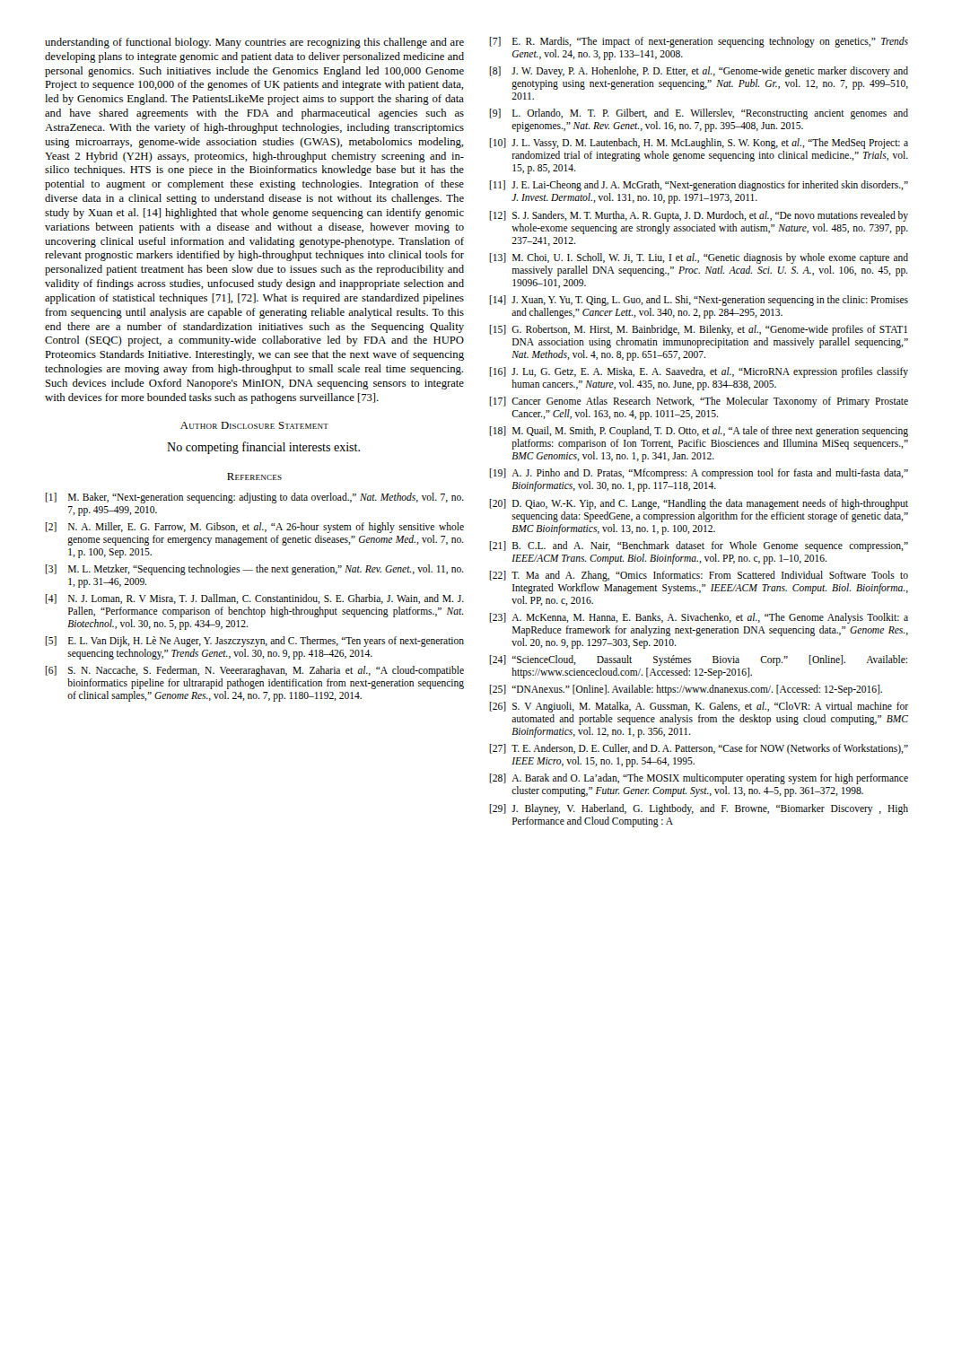understanding of functional biology. Many countries are recognizing this challenge and are developing plans to integrate genomic and patient data to deliver personalized medicine and personal genomics. Such initiatives include the Genomics England led 100,000 Genome Project to sequence 100,000 of the genomes of UK patients and integrate with patient data, led by Genomics England. The PatientsLikeMe project aims to support the sharing of data and have shared agreements with the FDA and pharmaceutical agencies such as AstraZeneca. With the variety of high-throughput technologies, including transcriptomics using microarrays, genome-wide association studies (GWAS), metabolomics modeling, Yeast 2 Hybrid (Y2H) assays, proteomics, high-throughput chemistry screening and in-silico techniques. HTS is one piece in the Bioinformatics knowledge base but it has the potential to augment or complement these existing technologies. Integration of these diverse data in a clinical setting to understand disease is not without its challenges. The study by Xuan et al. [14] highlighted that whole genome sequencing can identify genomic variations between patients with a disease and without a disease, however moving to uncovering clinical useful information and validating genotype-phenotype. Translation of relevant prognostic markers identified by high-throughput techniques into clinical tools for personalized patient treatment has been slow due to issues such as the reproducibility and validity of findings across studies, unfocused study design and inappropriate selection and application of statistical techniques [71], [72]. What is required are standardized pipelines from sequencing until analysis are capable of generating reliable analytical results. To this end there are a number of standardization initiatives such as the Sequencing Quality Control (SEQC) project, a community-wide collaborative led by FDA and the HUPO Proteomics Standards Initiative. Interestingly, we can see that the next wave of sequencing technologies are moving away from high-throughput to small scale real time sequencing. Such devices include Oxford Nanopore's MinION, DNA sequencing sensors to integrate with devices for more bounded tasks such as pathogens surveillance [73].
Author Disclosure Statement
No competing financial interests exist.
References
M. Baker, “Next-generation sequencing: adjusting to data overload.,” Nat. Methods, vol. 7, no. 7, pp. 495–499, 2010.
N. A. Miller, E. G. Farrow, M. Gibson, et al., “A 26-hour system of highly sensitive whole genome sequencing for emergency management of genetic diseases,” Genome Med., vol. 7, no. 1, p. 100, Sep. 2015.
M. L. Metzker, “Sequencing technologies — the next generation,” Nat. Rev. Genet., vol. 11, no. 1, pp. 31–46, 2009.
N. J. Loman, R. V Misra, T. J. Dallman, C. Constantinidou, S. E. Gharbia, J. Wain, and M. J. Pallen, “Performance comparison of benchtop high-throughput sequencing platforms.,” Nat. Biotechnol., vol. 30, no. 5, pp. 434–9, 2012.
E. L. Van Dijk, H. Lè Ne Auger, Y. Jaszczyszyn, and C. Thermes, “Ten years of next-generation sequencing technology,” Trends Genet., vol. 30, no. 9, pp. 418–426, 2014.
S. N. Naccache, S. Federman, N. Veeeraraghavan, M. Zaharia et al., “A cloud-compatible bioinformatics pipeline for ultrarapid pathogen identification from next-generation sequencing of clinical samples,” Genome Res., vol. 24, no. 7, pp. 1180–1192, 2014.
E. R. Mardis, “The impact of next-generation sequencing technology on genetics,” Trends Genet., vol. 24, no. 3, pp. 133–141, 2008.
J. W. Davey, P. A. Hohenlohe, P. D. Etter, et al., “Genome-wide genetic marker discovery and genotyping using next-generation sequencing,” Nat. Publ. Gr., vol. 12, no. 7, pp. 499–510, 2011.
L. Orlando, M. T. P. Gilbert, and E. Willerslev, “Reconstructing ancient genomes and epigenomes.,” Nat. Rev. Genet., vol. 16, no. 7, pp. 395–408, Jun. 2015.
J. L. Vassy, D. M. Lautenbach, H. M. McLaughlin, S. W. Kong, et al., “The MedSeq Project: a randomized trial of integrating whole genome sequencing into clinical medicine.,” Trials, vol. 15, p. 85, 2014.
J. E. Lai-Cheong and J. A. McGrath, “Next-generation diagnostics for inherited skin disorders.,” J. Invest. Dermatol., vol. 131, no. 10, pp. 1971–1973, 2011.
S. J. Sanders, M. T. Murtha, A. R. Gupta, J. D. Murdoch, et al., “De novo mutations revealed by whole-exome sequencing are strongly associated with autism,” Nature, vol. 485, no. 7397, pp. 237–241, 2012.
M. Choi, U. I. Scholl, W. Ji, T. Liu, I et al., “Genetic diagnosis by whole exome capture and massively parallel DNA sequencing.,” Proc. Natl. Acad. Sci. U. S. A., vol. 106, no. 45, pp. 19096–101, 2009.
J. Xuan, Y. Yu, T. Qing, L. Guo, and L. Shi, “Next-generation sequencing in the clinic: Promises and challenges,” Cancer Lett., vol. 340, no. 2, pp. 284–295, 2013.
G. Robertson, M. Hirst, M. Bainbridge, M. Bilenky, et al., “Genome-wide profiles of STAT1 DNA association using chromatin immunoprecipitation and massively parallel sequencing,” Nat. Methods, vol. 4, no. 8, pp. 651–657, 2007.
J. Lu, G. Getz, E. A. Miska, E. A. Saavedra, et al., “MicroRNA expression profiles classify human cancers.,” Nature, vol. 435, no. June, pp. 834–838, 2005.
Cancer Genome Atlas Research Network, “The Molecular Taxonomy of Primary Prostate Cancer.,” Cell, vol. 163, no. 4, pp. 1011–25, 2015.
M. Quail, M. Smith, P. Coupland, T. D. Otto, et al., “A tale of three next generation sequencing platforms: comparison of Ion Torrent, Pacific Biosciences and Illumina MiSeq sequencers.,” BMC Genomics, vol. 13, no. 1, p. 341, Jan. 2012.
A. J. Pinho and D. Pratas, “Mfcompress: A compression tool for fasta and multi-fasta data,” Bioinformatics, vol. 30, no. 1, pp. 117–118, 2014.
D. Qiao, W.-K. Yip, and C. Lange, “Handling the data management needs of high-throughput sequencing data: SpeedGene, a compression algorithm for the efficient storage of genetic data,” BMC Bioinformatics, vol. 13, no. 1, p. 100, 2012.
B. C.L. and A. Nair, “Benchmark dataset for Whole Genome sequence compression,” IEEE/ACM Trans. Comput. Biol. Bioinforma., vol. PP, no. c, pp. 1–10, 2016.
T. Ma and A. Zhang, “Omics Informatics: From Scattered Individual Software Tools to Integrated Workflow Management Systems.,” IEEE/ACM Trans. Comput. Biol. Bioinforma., vol. PP, no. c, 2016.
A. McKenna, M. Hanna, E. Banks, A. Sivachenko, et al., “The Genome Analysis Toolkit: a MapReduce framework for analyzing next-generation DNA sequencing data.,” Genome Res., vol. 20, no. 9, pp. 1297–303, Sep. 2010.
“ScienceCloud, Dassault Systémes Biovia Corp.” [Online]. Available: https://www.sciencecloud.com/. [Accessed: 12-Sep-2016].
“DNAnexus.” [Online]. Available: https://www.dnanexus.com/. [Accessed: 12-Sep-2016].
S. V Angiuoli, M. Matalka, A. Gussman, K. Galens, et al., “CloVR: A virtual machine for automated and portable sequence analysis from the desktop using cloud computing,” BMC Bioinformatics, vol. 12, no. 1, p. 356, 2011.
T. E. Anderson, D. E. Culler, and D. A. Patterson, “Case for NOW (Networks of Workstations),” IEEE Micro, vol. 15, no. 1, pp. 54–64, 1995.
A. Barak and O. La’adan, “The MOSIX multicomputer operating system for high performance cluster computing,” Futur. Gener. Comput. Syst., vol. 13, no. 4–5, pp. 361–372, 1998.
J. Blayney, V. Haberland, G. Lightbody, and F. Browne, “Biomarker Discovery , High Performance and Cloud Computing : A